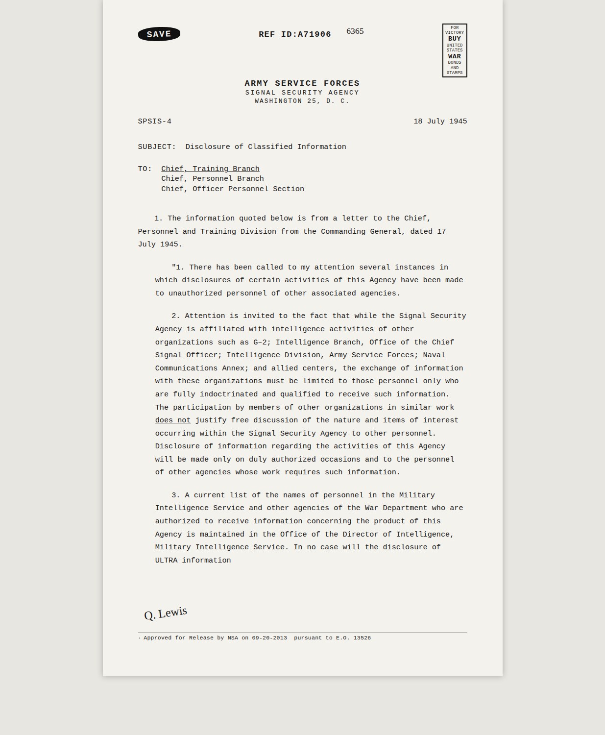SAVE
REF ID:A71906 6365
FOR VICTORY BUY UNITED STATES WAR BONDS AND STAMPS
ARMY SERVICE FORCES
Signal Security Agency
Washington 25, D. C.
SPSIS-4 18 July 1945
SUBJECT: Disclosure of Classified Information
TO:
Chief, Training Branch
Chief, Personnel Branch
Chief, Officer Personnel Section
1. The information quoted below is from a letter to the Chief, Personnel and Training Division from the Commanding General, dated 17 July 1945.
"1. There has been called to my attention several instances in which disclosures of certain activities of this Agency have been made to unauthorized personnel of other associated agencies.
2. Attention is invited to the fact that while the Signal Security Agency is affiliated with intelligence activities of other organizations such as G–2; Intelligence Branch, Office of the Chief Signal Officer; Intelligence Division, Army Service Forces; Naval Communications Annex; and allied centers, the exchange of information with these organizations must be limited to those personnel only who are fully indoctrinated and qualified to receive such information. The participation by members of other organizations in similar work does not justify free discussion of the nature and items of interest occurring within the Signal Security Agency to other personnel. Disclosure of information regarding the activities of this Agency will be made only on duly authorized occasions and to the personnel of other agencies whose work requires such information.
3. A current list of the names of personnel in the Military Intelligence Service and other agencies of the War Department who are authorized to receive information concerning the product of this Agency is maintained in the Office of the Director of Intelligence, Military Intelligence Service. In no case will the disclosure of ULTRA information
Q. Lewis
·Approved for Release by NSA on 09-20-2013 pursuant to E.O. 13526